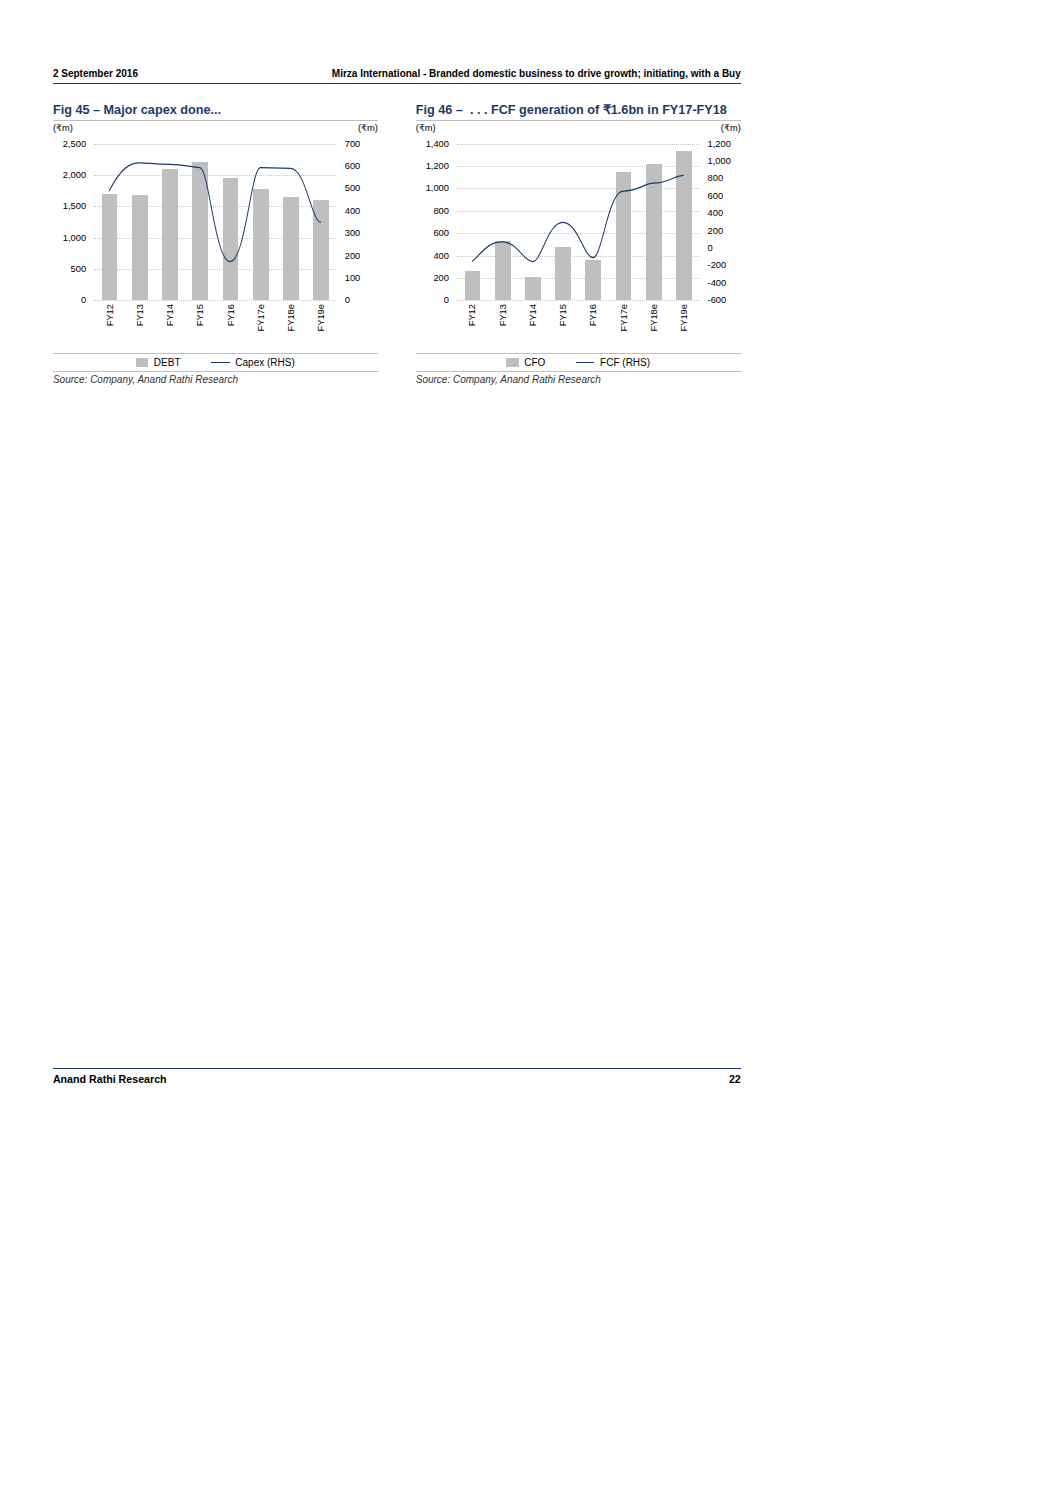2 September 2016
Mirza International - Branded domestic business to drive growth; initiating, with a Buy
Fig 45 – Major capex done...
(₹m)
(₹m)
2,500 2,000 1,500 1,000 500 0
700 600 500 400 300 200 100 0
FY12
FY13
FY14
FY15
FY16
FY17e
FY18e
FY19e
DEBT
Capex (RHS)
Source: Company, Anand Rathi Research
Fig 46 – . . . FCF generation of ₹1.6bn in FY17-FY18
(₹m)
(₹m)
1,400 1,200 1,000 800 600 400 200 0
1,200 1,000 800 600 400 200 0 -200 -400 -600
FY12
FY13
FY14
FY15
FY16
FY17e
FY18e
FY19e
CFO
FCF (RHS)
Source: Company, Anand Rathi Research
Anand Rathi Research
22